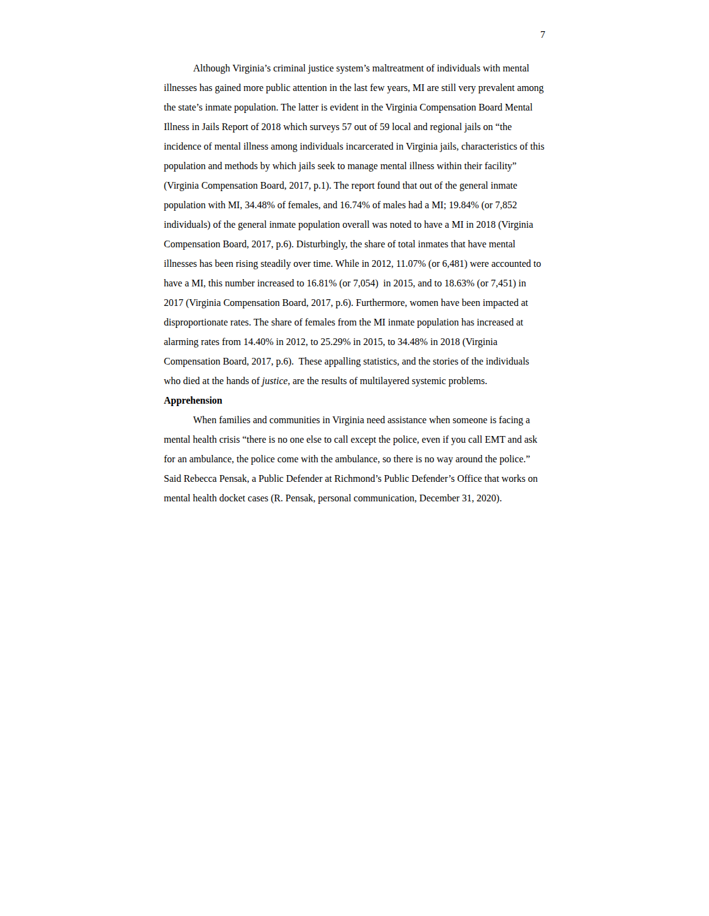7
Although Virginia’s criminal justice system’s maltreatment of individuals with mental illnesses has gained more public attention in the last few years, MI are still very prevalent among the state’s inmate population. The latter is evident in the Virginia Compensation Board Mental Illness in Jails Report of 2018 which surveys 57 out of 59 local and regional jails on “the incidence of mental illness among individuals incarcerated in Virginia jails, characteristics of this population and methods by which jails seek to manage mental illness within their facility” (Virginia Compensation Board, 2017, p.1). The report found that out of the general inmate population with MI, 34.48% of females, and 16.74% of males had a MI; 19.84% (or 7,852 individuals) of the general inmate population overall was noted to have a MI in 2018 (Virginia Compensation Board, 2017, p.6). Disturbingly, the share of total inmates that have mental illnesses has been rising steadily over time. While in 2012, 11.07% (or 6,481) were accounted to have a MI, this number increased to 16.81% (or 7,054) in 2015, and to 18.63% (or 7,451) in 2017 (Virginia Compensation Board, 2017, p.6). Furthermore, women have been impacted at disproportionate rates. The share of females from the MI inmate population has increased at alarming rates from 14.40% in 2012, to 25.29% in 2015, to 34.48% in 2018 (Virginia Compensation Board, 2017, p.6). These appalling statistics, and the stories of the individuals who died at the hands of justice, are the results of multilayered systemic problems.
Apprehension
When families and communities in Virginia need assistance when someone is facing a mental health crisis “there is no one else to call except the police, even if you call EMT and ask for an ambulance, the police come with the ambulance, so there is no way around the police.” Said Rebecca Pensak, a Public Defender at Richmond’s Public Defender’s Office that works on mental health docket cases (R. Pensak, personal communication, December 31, 2020).